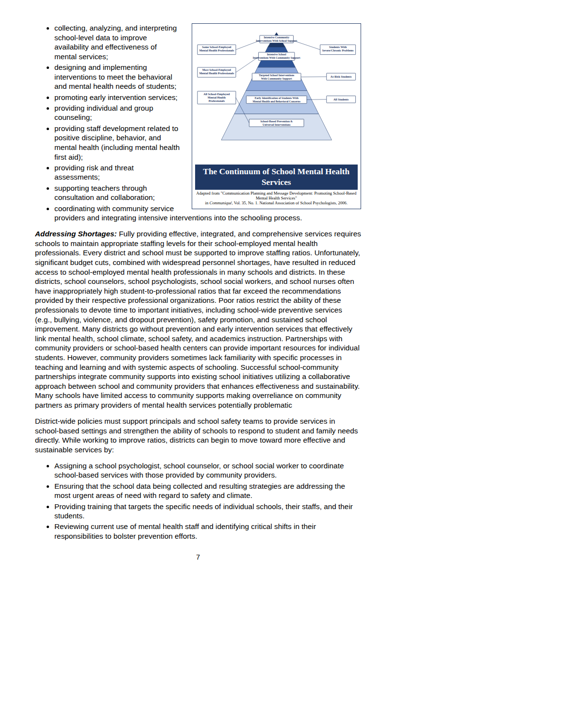Intensive Community Interventions With School Support Intensive School Interventions With Community Support Targeted School Interventions With Community Support Early Identification of Students With Mental Health and Behavioral Concerns School-Based Prevention & Universal Interventions Some School-Employed Mental Health Professionals Most School-Employed Mental Health Professionals All School-Employed Mental Health Professionals Students With Severe/Chronic Problems At-Risk Students All Students
The Continuum of School Mental Health Services
Adapted from "Communication Planning and Message Development: Promoting School-Based Mental Health Services"
in Communiqué, Vol. 35, No. 1. National Association of School Psychologists, 2006.
collecting, analyzing, and interpreting school-level data to improve availability and effectiveness of mental services;
designing and implementing interventions to meet the behavioral and mental health needs of students;
promoting early intervention services;
providing individual and group counseling;
providing staff development related to positive discipline, behavior, and mental health (including mental health first aid);
providing risk and threat assessments;
supporting teachers through consultation and collaboration;
coordinating with community service providers and integrating intensive interventions into the schooling process.
Addressing Shortages: Fully providing effective, integrated, and comprehensive services requires schools to maintain appropriate staffing levels for their school-employed mental health professionals. Every district and school must be supported to improve staffing ratios. Unfortunately, significant budget cuts, combined with widespread personnel shortages, have resulted in reduced access to school-employed mental health professionals in many schools and districts. In these districts, school counselors, school psychologists, school social workers, and school nurses often have inappropriately high student-to-professional ratios that far exceed the recommendations provided by their respective professional organizations. Poor ratios restrict the ability of these professionals to devote time to important initiatives, including school-wide preventive services (e.g., bullying, violence, and dropout prevention), safety promotion, and sustained school improvement. Many districts go without prevention and early intervention services that effectively link mental health, school climate, school safety, and academics instruction. Partnerships with community providers or school-based health centers can provide important resources for individual students. However, community providers sometimes lack familiarity with specific processes in teaching and learning and with systemic aspects of schooling. Successful school-community partnerships integrate community supports into existing school initiatives utilizing a collaborative approach between school and community providers that enhances effectiveness and sustainability. Many schools have limited access to community supports making overreliance on community partners as primary providers of mental health services potentially problematic
District-wide policies must support principals and school safety teams to provide services in school-based settings and strengthen the ability of schools to respond to student and family needs directly. While working to improve ratios, districts can begin to move toward more effective and sustainable services by:
Assigning a school psychologist, school counselor, or school social worker to coordinate school-based services with those provided by community providers.
Ensuring that the school data being collected and resulting strategies are addressing the most urgent areas of need with regard to safety and climate.
Providing training that targets the specific needs of individual schools, their staffs, and their students.
Reviewing current use of mental health staff and identifying critical shifts in their responsibilities to bolster prevention efforts.
7